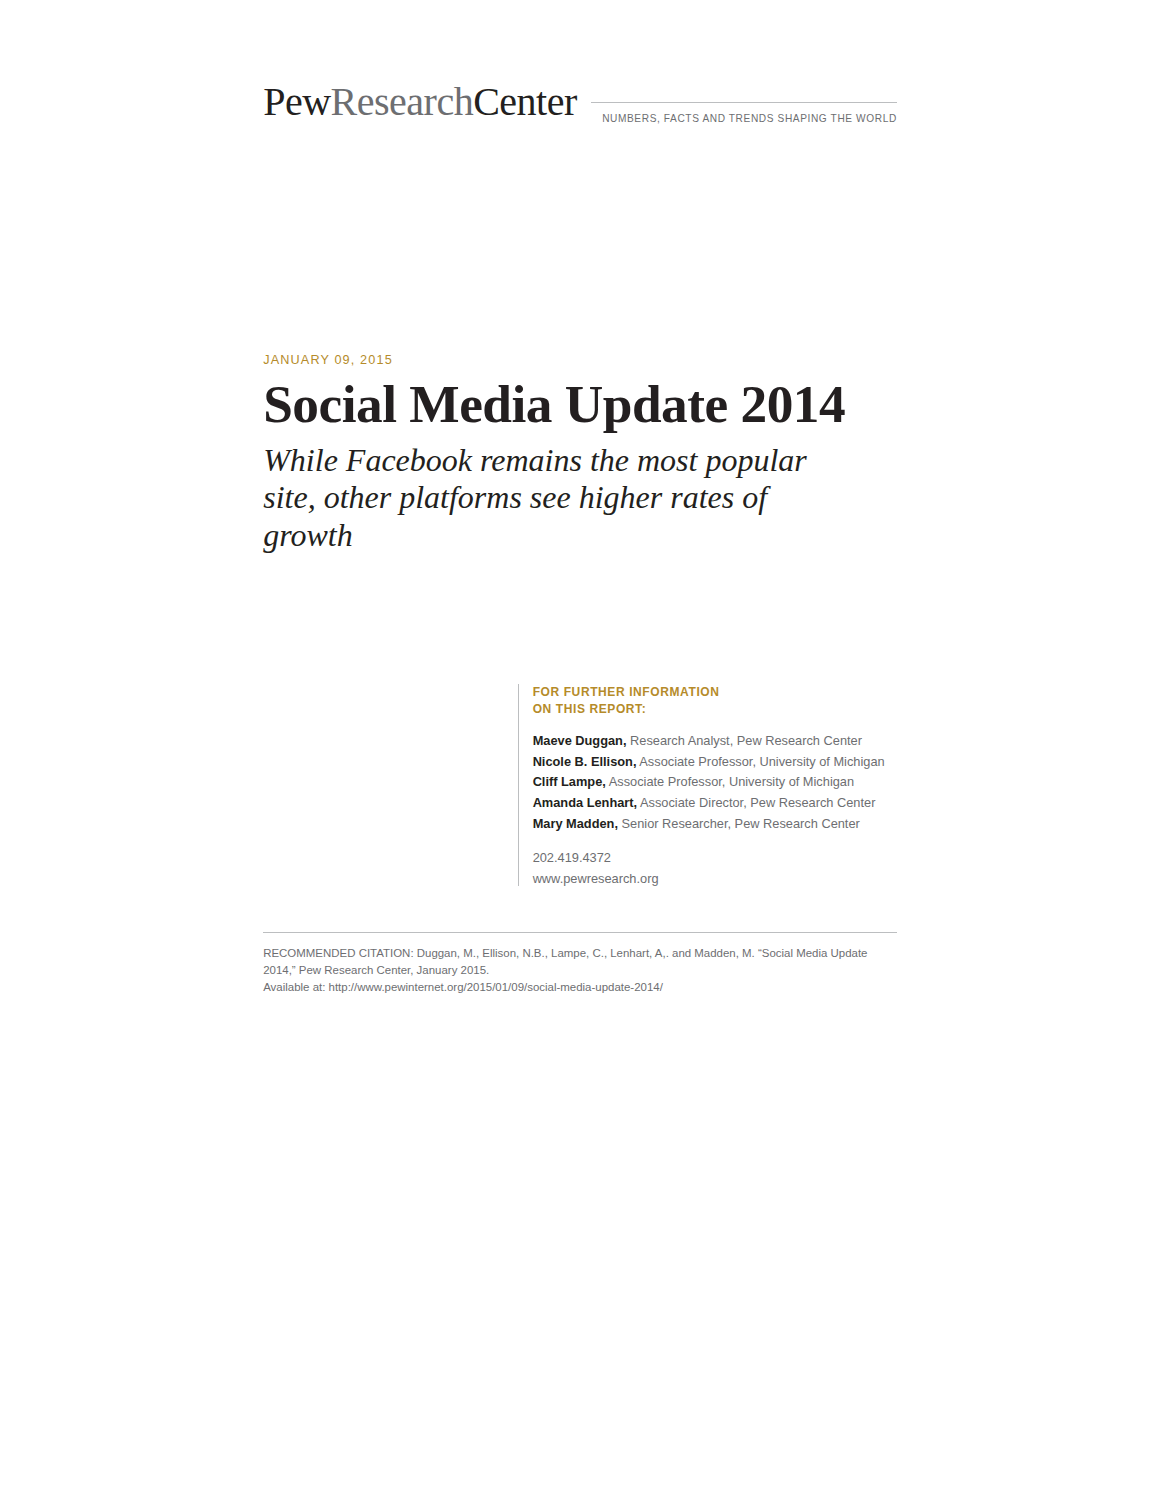Pew Research Center
Numbers, Facts and Trends Shaping the World
January 09, 2015
Social Media Update 2014
While Facebook remains the most popular site, other platforms see higher rates of growth
For further information
on this report:
Maeve Duggan, Research Analyst, Pew Research Center
Nicole B. Ellison, Associate Professor, University of Michigan
Cliff Lampe, Associate Professor, University of Michigan
Amanda Lenhart, Associate Director, Pew Research Center
Mary Madden, Senior Researcher, Pew Research Center
202.419.4372
www.pewresearch.org
RECOMMENDED CITATION: Duggan, M., Ellison, N.B., Lampe, C., Lenhart, A,. and Madden, M. “Social Media Update 2014,” Pew Research Center, January 2015.
Available at: http://www.pewinternet.org/2015/01/09/social-media-update-2014/